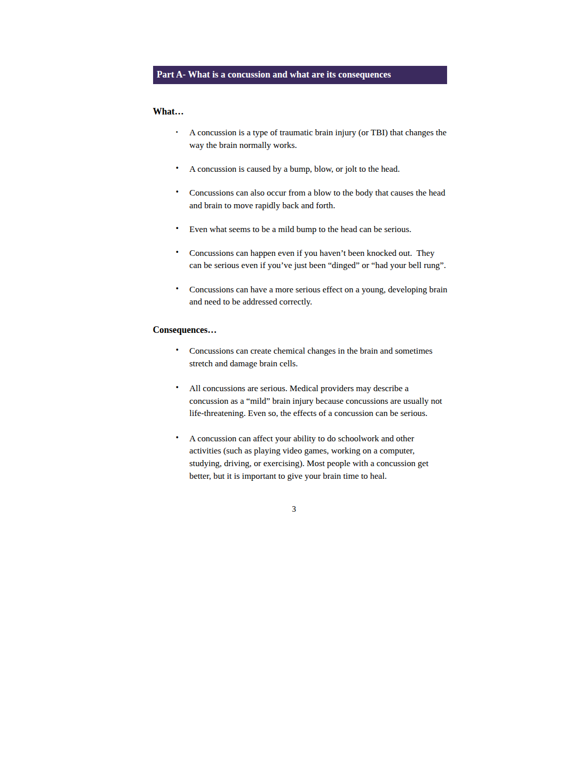Part A- What is a concussion and what are its consequences
What…
A concussion is a type of traumatic brain injury (or TBI) that changes the way the brain normally works.
A concussion is caused by a bump, blow, or jolt to the head.
Concussions can also occur from a blow to the body that causes the head and brain to move rapidly back and forth.
Even what seems to be a mild bump to the head can be serious.
Concussions can happen even if you haven’t been knocked out. They can be serious even if you’ve just been “dinged” or “had your bell rung”.
Concussions can have a more serious effect on a young, developing brain and need to be addressed correctly.
Consequences…
Concussions can create chemical changes in the brain and sometimes stretch and damage brain cells.
All concussions are serious. Medical providers may describe a concussion as a “mild” brain injury because concussions are usually not life-threatening. Even so, the effects of a concussion can be serious.
A concussion can affect your ability to do schoolwork and other activities (such as playing video games, working on a computer, studying, driving, or exercising). Most people with a concussion get better, but it is important to give your brain time to heal.
3